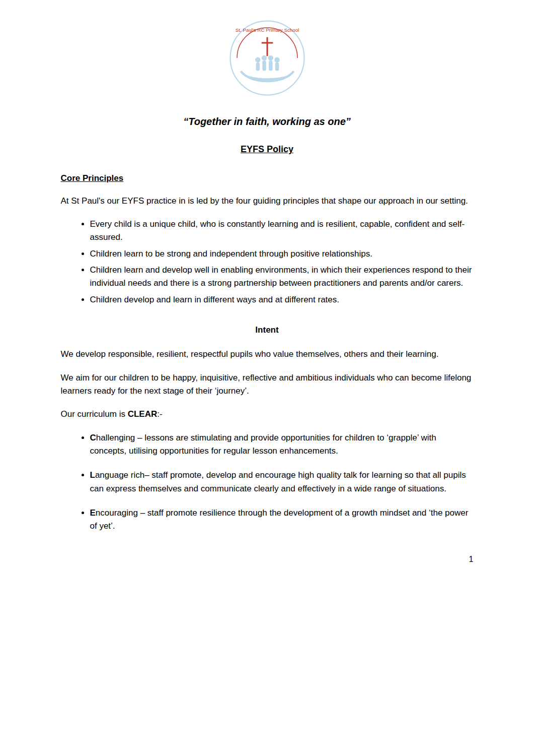“Together in faith, working as one”
EYFS Policy
Core Principles
At St Paul's our EYFS practice in is led by the four guiding principles that shape our approach in our setting.
Every child is a unique child, who is constantly learning and is resilient, capable, confident and self-assured.
Children learn to be strong and independent through positive relationships.
Children learn and develop well in enabling environments, in which their experiences respond to their individual needs and there is a strong partnership between practitioners and parents and/or carers.
Children develop and learn in different ways and at different rates.
Intent
We develop responsible, resilient, respectful pupils who value themselves, others and their learning.
We aim for our children to be happy, inquisitive, reflective and ambitious individuals who can become lifelong learners ready for the next stage of their ‘journey’.
Our curriculum is CLEAR:-
Challenging – lessons are stimulating and provide opportunities for children to ‘grapple’ with concepts, utilising opportunities for regular lesson enhancements.
Language rich– staff promote, develop and encourage high quality talk for learning so that all pupils can express themselves and communicate clearly and effectively in a wide range of situations.
Encouraging – staff promote resilience through the development of a growth mindset and ‘the power of yet’.
1